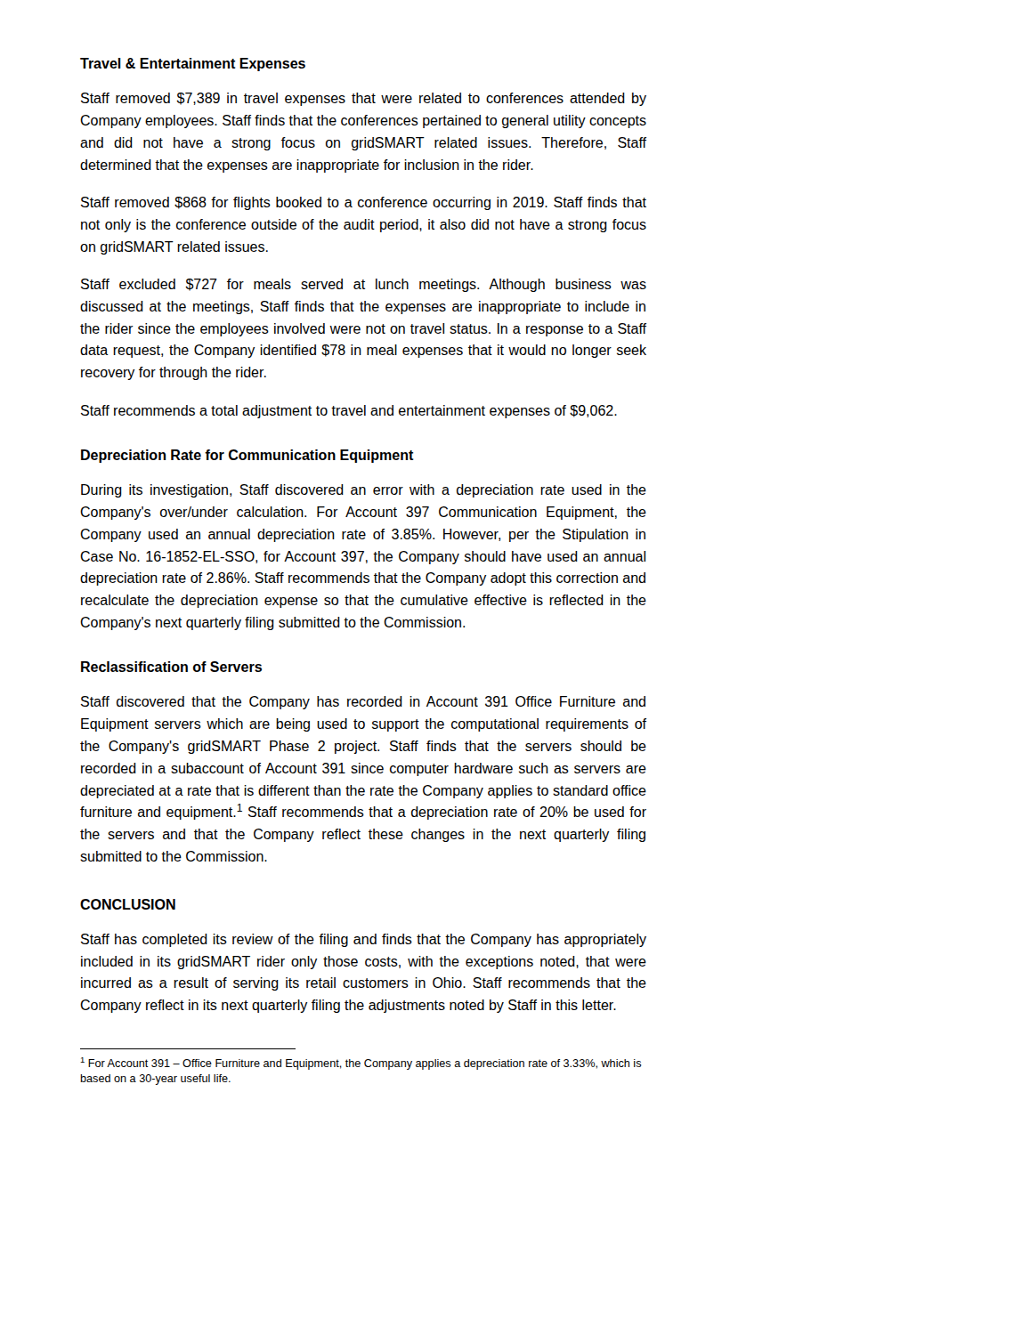Travel & Entertainment Expenses
Staff removed $7,389 in travel expenses that were related to conferences attended by Company employees. Staff finds that the conferences pertained to general utility concepts and did not have a strong focus on gridSMART related issues. Therefore, Staff determined that the expenses are inappropriate for inclusion in the rider.
Staff removed $868 for flights booked to a conference occurring in 2019. Staff finds that not only is the conference outside of the audit period, it also did not have a strong focus on gridSMART related issues.
Staff excluded $727 for meals served at lunch meetings. Although business was discussed at the meetings, Staff finds that the expenses are inappropriate to include in the rider since the employees involved were not on travel status. In a response to a Staff data request, the Company identified $78 in meal expenses that it would no longer seek recovery for through the rider.
Staff recommends a total adjustment to travel and entertainment expenses of $9,062.
Depreciation Rate for Communication Equipment
During its investigation, Staff discovered an error with a depreciation rate used in the Company's over/under calculation. For Account 397 Communication Equipment, the Company used an annual depreciation rate of 3.85%. However, per the Stipulation in Case No. 16-1852-EL-SSO, for Account 397, the Company should have used an annual depreciation rate of 2.86%. Staff recommends that the Company adopt this correction and recalculate the depreciation expense so that the cumulative effective is reflected in the Company's next quarterly filing submitted to the Commission.
Reclassification of Servers
Staff discovered that the Company has recorded in Account 391 Office Furniture and Equipment servers which are being used to support the computational requirements of the Company's gridSMART Phase 2 project. Staff finds that the servers should be recorded in a subaccount of Account 391 since computer hardware such as servers are depreciated at a rate that is different than the rate the Company applies to standard office furniture and equipment.1 Staff recommends that a depreciation rate of 20% be used for the servers and that the Company reflect these changes in the next quarterly filing submitted to the Commission.
CONCLUSION
Staff has completed its review of the filing and finds that the Company has appropriately included in its gridSMART rider only those costs, with the exceptions noted, that were incurred as a result of serving its retail customers in Ohio. Staff recommends that the Company reflect in its next quarterly filing the adjustments noted by Staff in this letter.
1 For Account 391 – Office Furniture and Equipment, the Company applies a depreciation rate of 3.33%, which is based on a 30-year useful life.